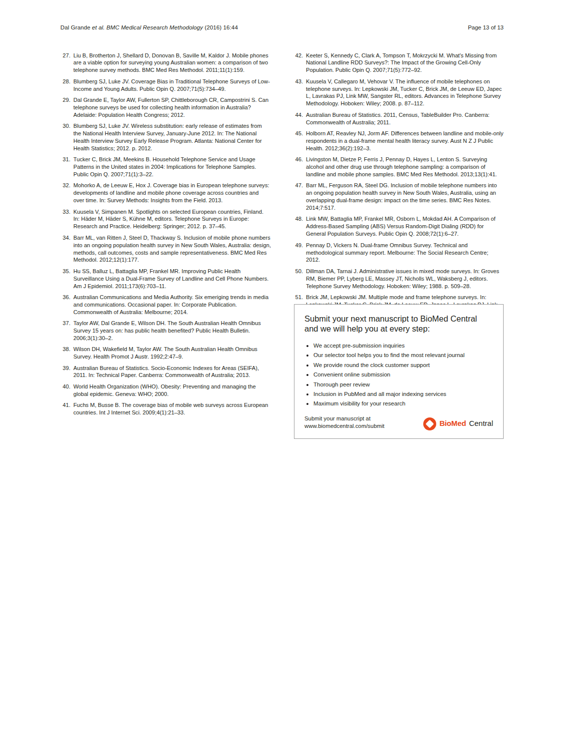Dal Grande et al. BMC Medical Research Methodology (2016) 16:44
Page 13 of 13
27 Liu B, Brotherton J, Shellard D, Donovan B, Saville M, Kaldor J. Mobile phones are a viable option for surveying young Australian women: a comparison of two telephone survey methods. BMC Med Res Methodol. 2011;11(1):159.
28 Blumberg SJ, Luke JV. Coverage Bias in Traditional Telephone Surveys of Low-Income and Young Adults. Public Opin Q. 2007;71(5):734–49.
29 Dal Grande E, Taylor AW, Fullerton SP, Chittleborough CR, Campostrini S. Can telephone surveys be used for collecting health information in Australia? Adelaide: Population Health Congress; 2012.
30 Blumberg SJ, Luke JV. Wireless substitution: early release of estimates from the National Health Interview Survey, January-June 2012. In: The National Health Interview Survey Early Release Program. Atlanta: National Center for Health Statistics; 2012. p. 2012.
31 Tucker C, Brick JM, Meekins B. Household Telephone Service and Usage Patterns in the United states in 2004: Implications for Telephone Samples. Public Opin Q. 2007;71(1):3–22.
32 Mohorko A, de Leeuw E, Hox J. Coverage bias in European telephone surveys: developments of landline and mobile phone coverage across countries and over time. In: Survey Methods: Insights from the Field. 2013.
33 Kuusela V, Simpanen M. Spotlights on selected European countries, Finland. In: Häder M, Häder S, Kühne M, editors. Telephone Surveys in Europe: Research and Practice. Heidelberg: Springer; 2012. p. 37–45.
34 Barr ML, van Ritten J, Steel D, Thackway S. Inclusion of mobile phone numbers into an ongoing population health survey in New South Wales, Australia: design, methods, call outcomes, costs and sample representativeness. BMC Med Res Methodol. 2012;12(1):177.
35 Hu SS, Balluz L, Battaglia MP, Frankel MR. Improving Public Health Surveillance Using a Dual-Frame Survey of Landline and Cell Phone Numbers. Am J Epidemiol. 2011;173(6):703–11.
36 Australian Communications and Media Authority. Six emeriging trends in media and communications. Occasional paper. In: Corporate Publication. Commonwealth of Australia: Melbourne; 2014.
37 Taylor AW, Dal Grande E, Wilson DH. The South Australian Health Omnibus Survey 15 years on: has public health benefited? Public Health Bulletin. 2006;3(1):30–2.
38 Wilson DH, Wakefield M, Taylor AW. The South Australian Health Omnibus Survey. Health Promot J Austr. 1992;2:47–9.
39 Australian Bureau of Statistics. Socio-Economic Indexes for Areas (SEIFA), 2011. In: Technical Paper. Canberra: Commonwealth of Australia; 2013.
40 World Health Organization (WHO). Obesity: Preventing and managing the global epidemic. Geneva: WHO; 2000.
41 Fuchs M, Busse B. The coverage bias of mobile web surveys across European countries. Int J Internet Sci. 2009;4(1):21–33.
42 Keeter S, Kennedy C, Clark A, Tompson T, Mokrzycki M. What's Missing from National Landline RDD Surveys?: The Impact of the Growing Cell-Only Population. Public Opin Q. 2007;71(5):772–92.
43 Kuusela V, Callegaro M, Vehovar V. The influence of mobile telephones on telephone surveys. In: Lepkowski JM, Tucker C, Brick JM, de Leeuw ED, Japec L, Lavrakas PJ, Link MW, Sangster RL, editors. Advances in Telephone Survey Methodology. Hoboken: Wiley; 2008. p. 87–112.
44 Australian Bureau of Statistics. 2011, Census, TableBuilder Pro. Canberra: Commonwealth of Australia; 2011.
45 Holborn AT, Reavley NJ, Jorm AF. Differences between landline and mobile-only respondents in a dual-frame mental health literacy survey. Aust N Z J Public Health. 2012;36(2):192–3.
46 Livingston M, Dietze P, Ferris J, Pennay D, Hayes L, Lenton S. Surveying alcohol and other drug use through telephone sampling: a comparison of landline and mobile phone samples. BMC Med Res Methodol. 2013;13(1):41.
47 Barr ML, Ferguson RA, Steel DG. Inclusion of mobile telephone numbers into an ongoing population health survey in New South Wales, Australia, using an overlapping dual-frame design: impact on the time series. BMC Res Notes. 2014;7:517.
48 Link MW, Battaglia MP, Frankel MR, Osborn L, Mokdad AH. A Comparison of Address-Based Sampling (ABS) Versus Random-Digit Dialing (RDD) for General Population Surveys. Public Opin Q. 2008;72(1):6–27.
49 Pennay D, Vickers N. Dual-frame Omnibus Survey. Technical and methodological summary report. Melbourne: The Social Research Centre; 2012.
50 Dillman DA, Tarnai J. Administrative issues in mixed mode surveys. In: Groves RM, Biemer PP, Lyberg LE, Massey JT, Nicholls WL, Waksberg J, editors. Telephone Survey Methodology. Hoboken: Wiley; 1988. p. 509–28.
51 Brick JM, Lepkowski JM. Multiple mode and frame telephone surveys. In: Lepkowski JM, Tucker C, Brick JM, de Leeuw ED, Japec L, Lavrakas PJ, Link MW, Sangster RL, editors. Advances in Telephone Survey Methodology. Hoboken: Wiley; 2007. p. 149–69.
52 Dillman DA. Mail and telephone surveys: the total design method. New York: Wiley; 1978.
53 Couper MP. The Future of Modes of Data Collection. Public Opin Q. 2011; 75(5):889–908.
54 Pierannunzi C, Town M, Garvin W, Shaw FE, Balluz L. Methodologic Changes in the Behavioral Risk Factor Surveillance System in 2011 and Potential Effects on Prevalence Estimates. MMWR Morb Mortal Wkly Rep. 2012; 61(22):410–3.
55 Battaglia MP, Frankel MR, Link MW. Improving standard poststratification techniques for random-digit-dialing telephone surveys. Survey Res Methods. 2008;2(1):11–9.
56 Frankel MR, Srinath KP, Hoaglin DC, Battaglia MP, Smith PJ, Wright RA, Khare M. Adjustments for non-telephone bias in random-digit-dialling surveys. Stat Med. 2003;22(9):1611–26.
Submit your next manuscript to BioMed Central
and we will help you at every step:
We accept pre-submission inquiries
Our selector tool helps you to find the most relevant journal
We provide round the clock customer support
Convenient online submission
Thorough peer review
Inclusion in PubMed and all major indexing services
Maximum visibility for your research
Submit your manuscript at
www.biomedcentral.com/submit
BioMed Central